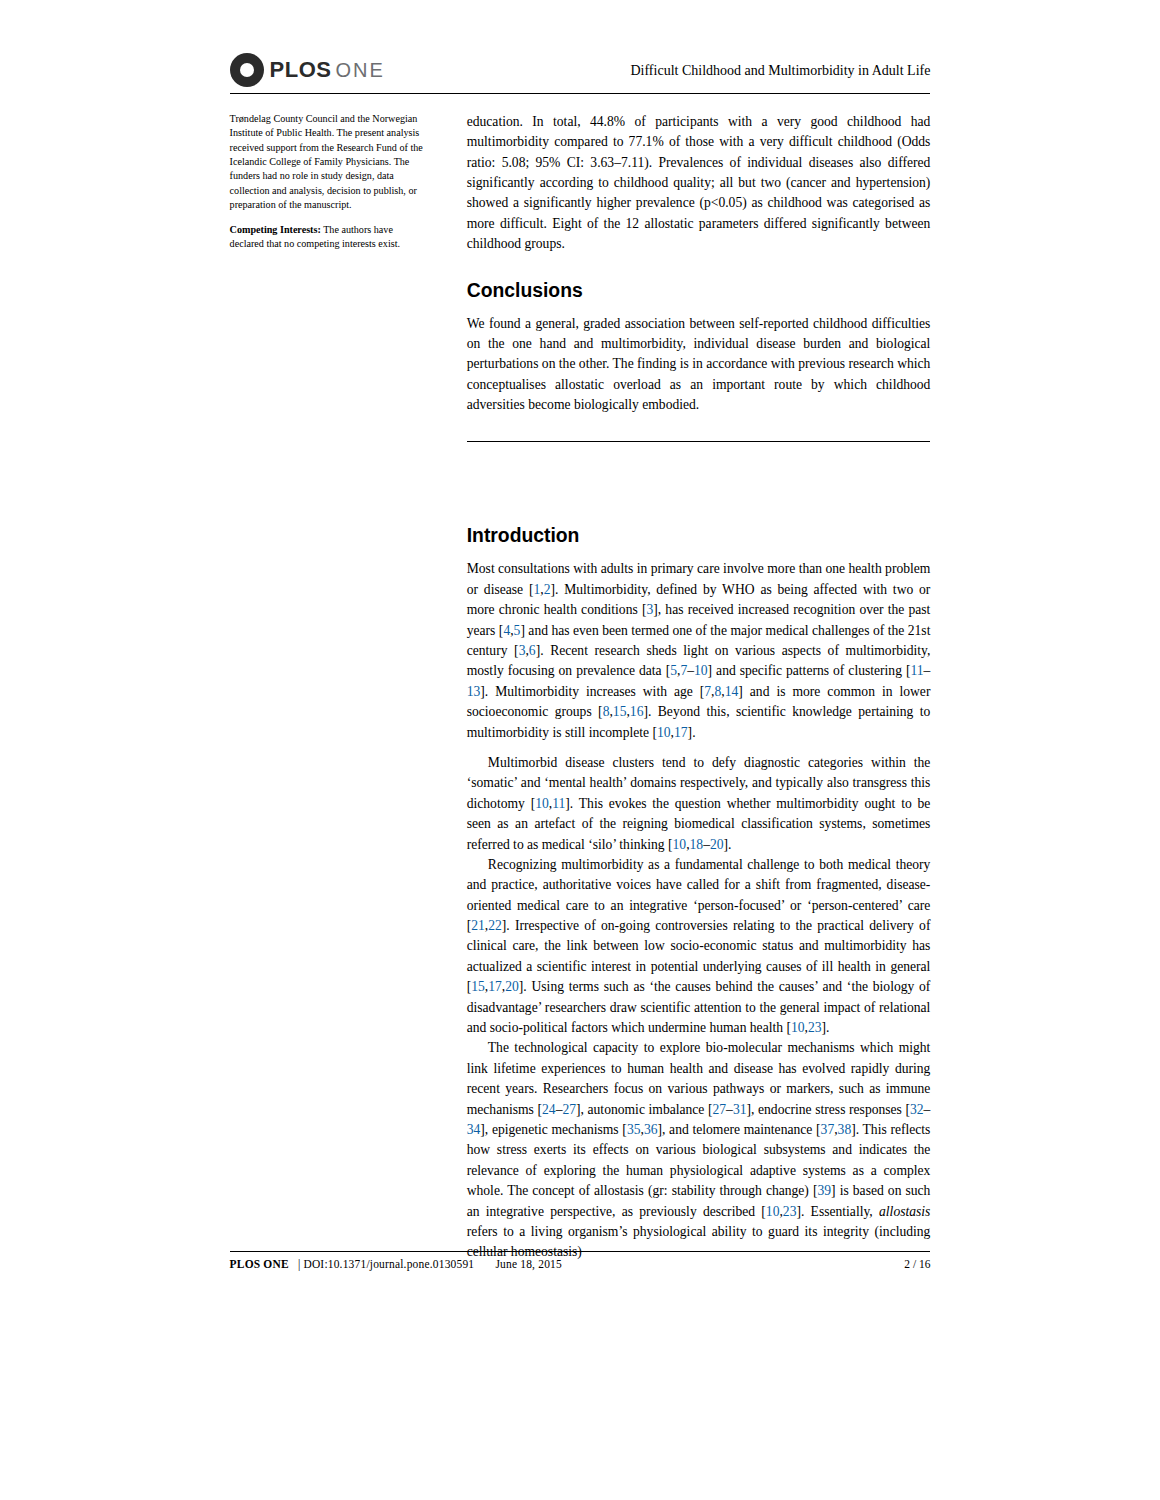PLOS ONE
Difficult Childhood and Multimorbidity in Adult Life
Trøndelag County Council and the Norwegian Institute of Public Health. The present analysis received support from the Research Fund of the Icelandic College of Family Physicians. The funders had no role in study design, data collection and analysis, decision to publish, or preparation of the manuscript.
Competing Interests: The authors have declared that no competing interests exist.
education. In total, 44.8% of participants with a very good childhood had multimorbidity compared to 77.1% of those with a very difficult childhood (Odds ratio: 5.08; 95% CI: 3.63–7.11). Prevalences of individual diseases also differed significantly according to childhood quality; all but two (cancer and hypertension) showed a significantly higher prevalence (p<0.05) as childhood was categorised as more difficult. Eight of the 12 allostatic parameters differed significantly between childhood groups.
Conclusions
We found a general, graded association between self-reported childhood difficulties on the one hand and multimorbidity, individual disease burden and biological perturbations on the other. The finding is in accordance with previous research which conceptualises allostatic overload as an important route by which childhood adversities become biologically embodied.
Introduction
Most consultations with adults in primary care involve more than one health problem or disease [1,2]. Multimorbidity, defined by WHO as being affected with two or more chronic health conditions [3], has received increased recognition over the past years [4,5] and has even been termed one of the major medical challenges of the 21st century [3,6]. Recent research sheds light on various aspects of multimorbidity, mostly focusing on prevalence data [5,7–10] and specific patterns of clustering [11–13]. Multimorbidity increases with age [7,8,14] and is more common in lower socioeconomic groups [8,15,16]. Beyond this, scientific knowledge pertaining to multimorbidity is still incomplete [10,17].
Multimorbid disease clusters tend to defy diagnostic categories within the ‘somatic’ and ‘mental health’ domains respectively, and typically also transgress this dichotomy [10,11]. This evokes the question whether multimorbidity ought to be seen as an artefact of the reigning biomedical classification systems, sometimes referred to as medical ‘silo’ thinking [10,18–20].
Recognizing multimorbidity as a fundamental challenge to both medical theory and practice, authoritative voices have called for a shift from fragmented, disease-oriented medical care to an integrative ‘person-focused’ or ‘person-centered’ care [21,22]. Irrespective of on-going controversies relating to the practical delivery of clinical care, the link between low socio-economic status and multimorbidity has actualized a scientific interest in potential underlying causes of ill health in general [15,17,20]. Using terms such as ‘the causes behind the causes’ and ‘the biology of disadvantage’ researchers draw scientific attention to the general impact of relational and socio-political factors which undermine human health [10,23].
The technological capacity to explore bio-molecular mechanisms which might link lifetime experiences to human health and disease has evolved rapidly during recent years. Researchers focus on various pathways or markers, such as immune mechanisms [24–27], autonomic imbalance [27–31], endocrine stress responses [32–34], epigenetic mechanisms [35,36], and telomere maintenance [37,38]. This reflects how stress exerts its effects on various biological subsystems and indicates the relevance of exploring the human physiological adaptive systems as a complex whole. The concept of allostasis (gr: stability through change) [39] is based on such an integrative perspective, as previously described [10,23]. Essentially, allostasis refers to a living organism’s physiological ability to guard its integrity (including cellular homeostasis)
PLOS ONE | DOI:10.1371/journal.pone.0130591 June 18, 2015
2 / 16